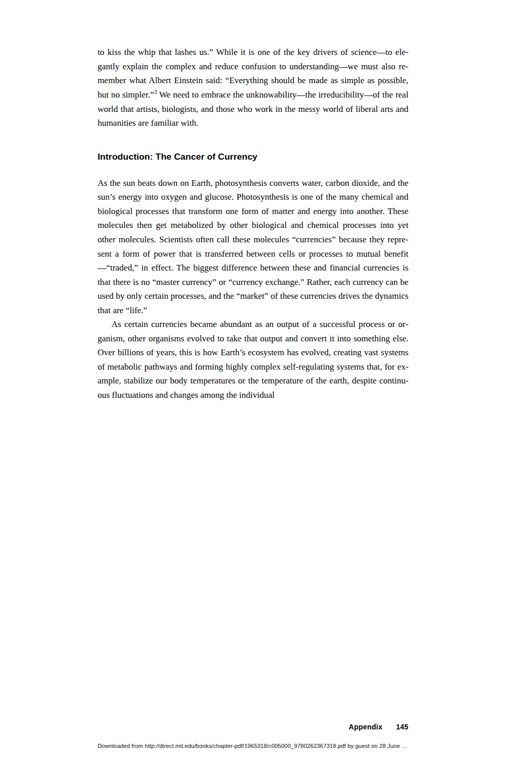to kiss the whip that lashes us.” While it is one of the key drivers of science—to elegantly explain the complex and reduce confusion to understanding—we must also remember what Albert Einstein said: “Everything should be made as simple as possible, but no simpler.”3 We need to embrace the unknowability—the irreducibility—of the real world that artists, biologists, and those who work in the messy world of liberal arts and humanities are familiar with.
Introduction: The Cancer of Currency
As the sun beats down on Earth, photosynthesis converts water, carbon dioxide, and the sun’s energy into oxygen and glucose. Photosynthesis is one of the many chemical and biological processes that transform one form of matter and energy into another. These molecules then get metabolized by other biological and chemical processes into yet other molecules. Scientists often call these molecules “currencies” because they represent a form of power that is transferred between cells or processes to mutual benefit—“traded,” in effect. The biggest difference between these and financial currencies is that there is no “master currency” or “currency exchange.” Rather, each currency can be used by only certain processes, and the “market” of these currencies drives the dynamics that are “life.”
As certain currencies became abundant as an output of a successful process or organism, other organisms evolved to take that output and convert it into something else. Over billions of years, this is how Earth’s ecosystem has evolved, creating vast systems of metabolic pathways and forming highly complex self-regulating systems that, for example, stabilize our body temperatures or the temperature of the earth, despite continuous fluctuations and changes among the individual
Appendix145
Downloaded from http://direct.mit.edu/books/chapter-pdf/1965318/c005000_9780262367318.pdf by guest on 28 June 2022